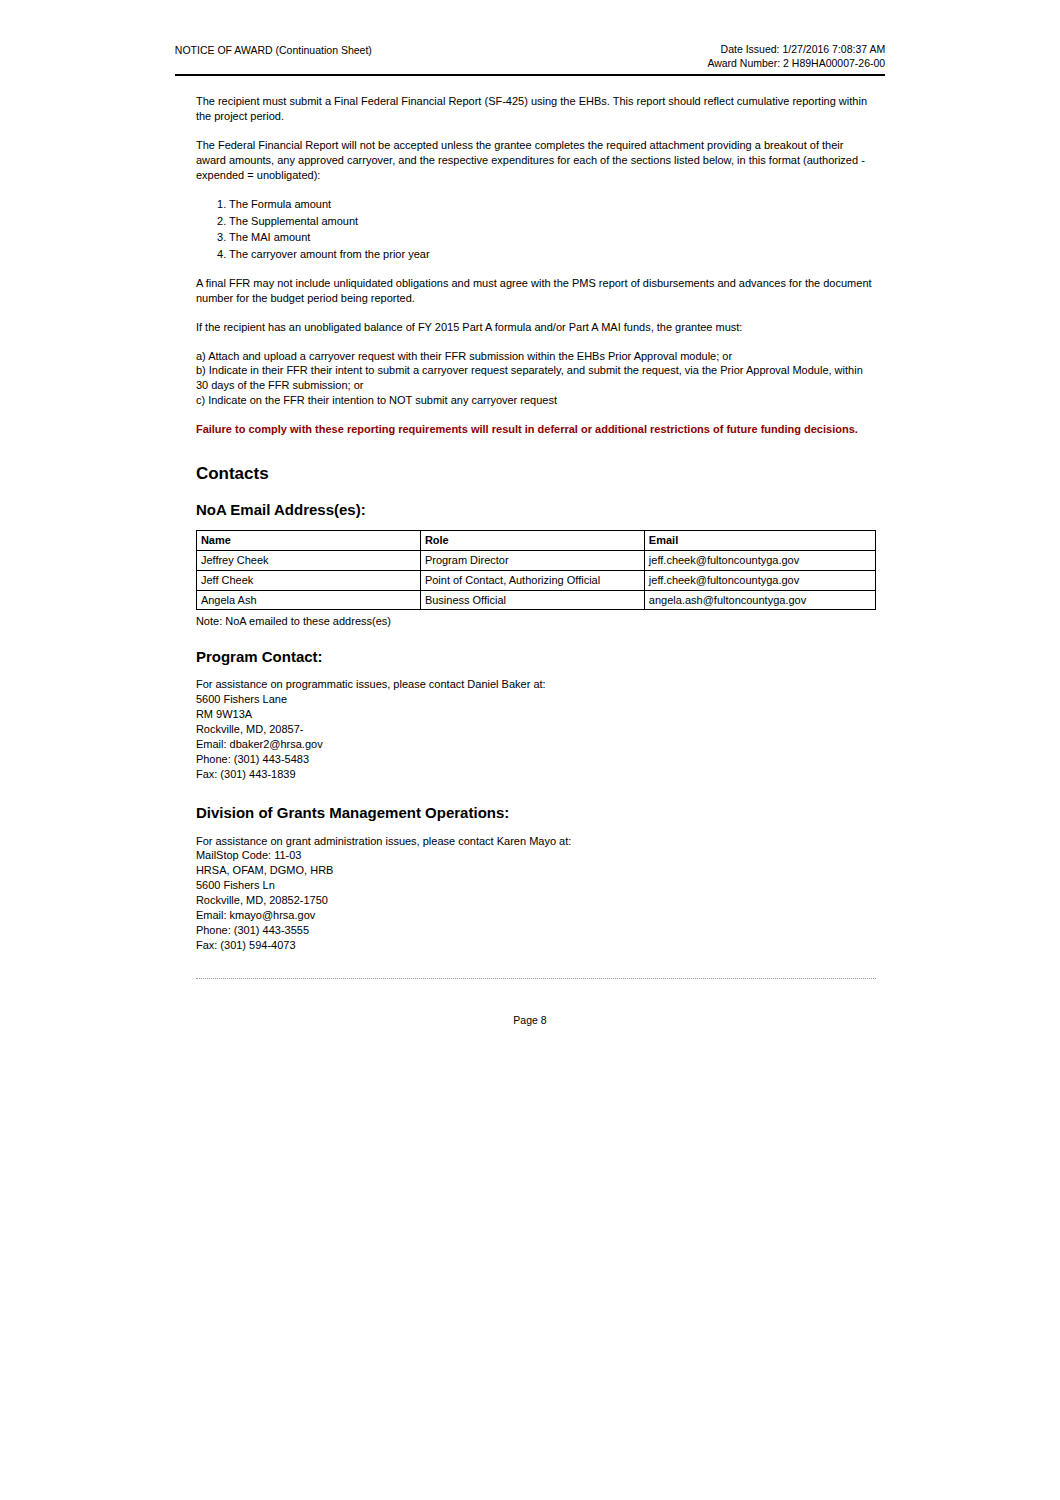NOTICE OF AWARD (Continuation Sheet)
Date Issued: 1/27/2016 7:08:37 AM
Award Number: 2 H89HA00007-26-00
The recipient must submit a Final Federal Financial Report (SF-425) using the EHBs. This report should reflect cumulative reporting within the project period.
The Federal Financial Report will not be accepted unless the grantee completes the required attachment providing a breakout of their award amounts, any approved carryover, and the respective expenditures for each of the sections listed below, in this format (authorized - expended = unobligated):
1. The Formula amount
2. The Supplemental amount
3. The MAI amount
4. The carryover amount from the prior year
A final FFR may not include unliquidated obligations and must agree with the PMS report of disbursements and advances for the document number for the budget period being reported.
If the recipient has an unobligated balance of FY 2015 Part A formula and/or Part A MAI funds, the grantee must:
a) Attach and upload a carryover request with their FFR submission within the EHBs Prior Approval module; or
b) Indicate in their FFR their intent to submit a carryover request separately, and submit the request, via the Prior Approval Module, within 30 days of the FFR submission; or
c) Indicate on the FFR their intention to NOT submit any carryover request
Failure to comply with these reporting requirements will result in deferral or additional restrictions of future funding decisions.
Contacts
NoA Email Address(es):
| Name | Role | Email |
| --- | --- | --- |
| Jeffrey Cheek | Program Director | jeff.cheek@fultoncountyga.gov |
| Jeff Cheek | Point of Contact, Authorizing Official | jeff.cheek@fultoncountyga.gov |
| Angela Ash | Business Official | angela.ash@fultoncountyga.gov |
Note: NoA emailed to these address(es)
Program Contact:
For assistance on programmatic issues, please contact Daniel Baker at:
5600 Fishers Lane
RM 9W13A
Rockville, MD, 20857-
Email: dbaker2@hrsa.gov
Phone: (301) 443-5483
Fax: (301) 443-1839
Division of Grants Management Operations:
For assistance on grant administration issues, please contact Karen Mayo at:
MailStop Code: 11-03
HRSA, OFAM, DGMO, HRB
5600 Fishers Ln
Rockville, MD, 20852-1750
Email: kmayo@hrsa.gov
Phone: (301) 443-3555
Fax: (301) 594-4073
Page 8